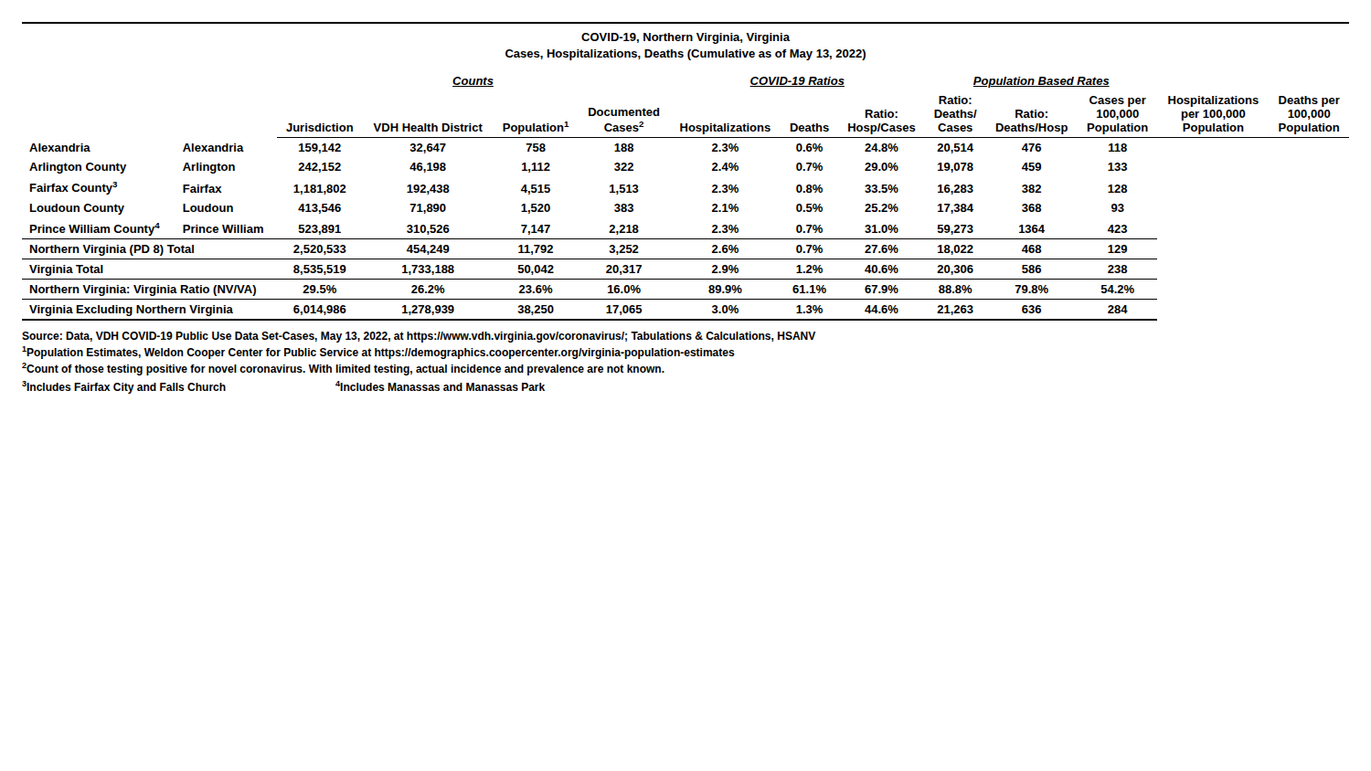COVID-19, Northern Virginia, Virginia Cases, Hospitalizations, Deaths (Cumulative as of May 13, 2022)
| | | Counts | COVID-19 Ratios | Population Based Rates |
| --- | --- | --- | --- | --- |
| Jurisdiction | VDH Health District | Population 1 | Documented Cases 2 | Hospitalizations | Deaths | Ratio: Hosp/Cases | Ratio: Deaths/ Cases | Ratio: Deaths/Hosp | Cases per 100,000 Population | Hospitalizations per 100,000 Population | Deaths per 100,000 Population |
| Alexandria | Alexandria | 159,142 | 32,647 | 758 | 188 | 2.3% | 0.6% | 24.8% | 20,514 | 476 | 118 |
| Arlington County | Arlington | 242,152 | 46,198 | 1,112 | 322 | 2.4% | 0.7% | 29.0% | 19,078 | 459 | 133 |
| Fairfax County 3 | Fairfax | 1,181,802 | 192,438 | 4,515 | 1,513 | 2.3% | 0.8% | 33.5% | 16,283 | 382 | 128 |
| Loudoun County | Loudoun | 413,546 | 71,890 | 1,520 | 383 | 2.1% | 0.5% | 25.2% | 17,384 | 368 | 93 |
| Prince William County 4 | Prince William | 523,891 | 310,526 | 7,147 | 2,218 | 2.3% | 0.7% | 31.0% | 59,273 | 1364 | 423 |
| Northern Virginia (PD 8) Total | 2,520,533 | 454,249 | 11,792 | 3,252 | 2.6% | 0.7% | 27.6% | 18,022 | 468 | 129 |
| Virginia Total | 8,535,519 | 1,733,188 | 50,042 | 20,317 | 2.9% | 1.2% | 40.6% | 20,306 | 586 | 238 |
| Northern Virginia: Virginia Ratio (NV/VA) | 29.5% | 26.2% | 23.6% | 16.0% | 89.9% | 61.1% | 67.9% | 88.8% | 79.8% | 54.2% |
| Virginia Excluding Northern Virginia | 6,014,986 | 1,278,939 | 38,250 | 17,065 | 3.0% | 1.3% | 44.6% | 21,263 | 636 | 284 |
Source: Data, VDH COVID-19 Public Use Data Set-Cases, May 13, 2022, at https://www.vdh.virginia.gov/coronavirus/; Tabulations & Calculations, HSANV
1Population Estimates, Weldon Cooper Center for Public Service at https://demographics.coopercenter.org/virginia-population-estimates
2Count of those testing positive for novel coronavirus. With limited testing, actual incidence and prevalence are not known.
3Includes Fairfax City and Falls Church
4Includes Manassas and Manassas Park